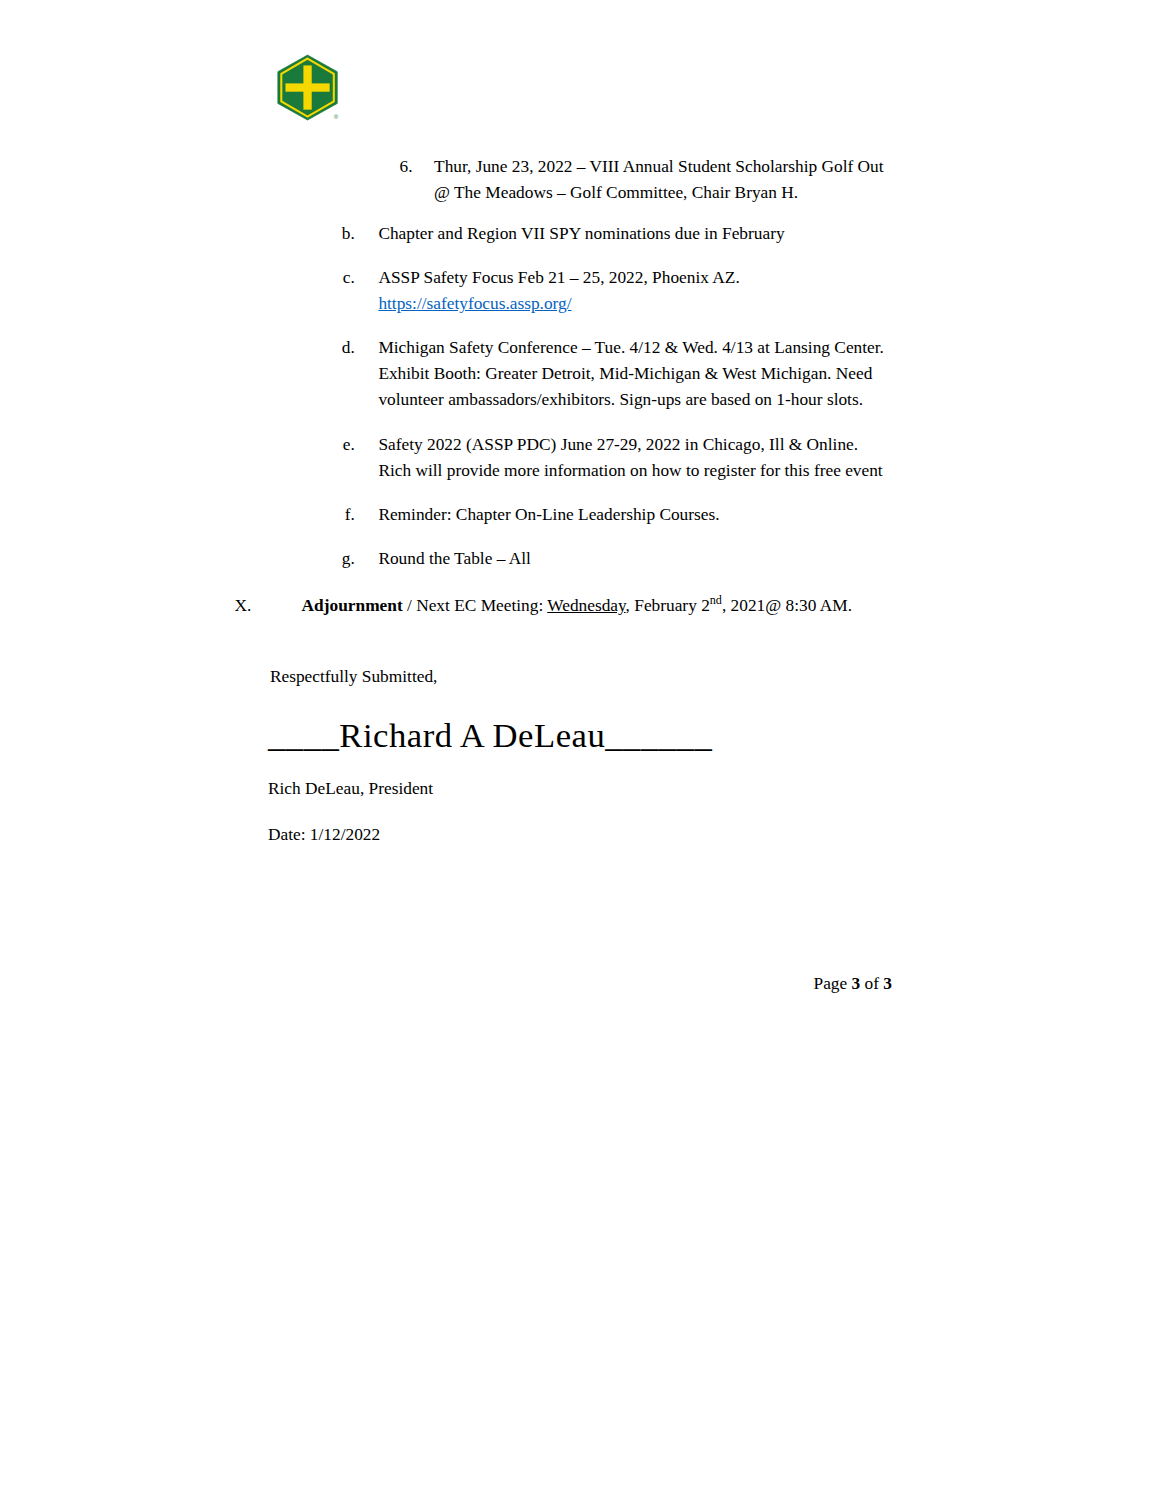A S S P ®
Thur, June 23, 2022 – VIII Annual Student Scholarship Golf Out @ The Meadows – Golf Committee, Chair Bryan H.
Chapter and Region VII SPY nominations due in February
ASSP Safety Focus Feb 21 – 25, 2022, Phoenix AZ. https://safetyfocus.assp.org/
Michigan Safety Conference – Tue. 4/12 & Wed. 4/13 at Lansing Center. Exhibit Booth: Greater Detroit, Mid-Michigan & West Michigan. Need volunteer ambassadors/exhibitors. Sign-ups are based on 1-hour slots.
Safety 2022 (ASSP PDC) June 27-29, 2022 in Chicago, Ill & Online. Rich will provide more information on how to register for this free event
Reminder: Chapter On-Line Leadership Courses.
Round the Table – All
X. Adjournment / Next EC Meeting: Wednesday, February 2nd, 2021@ 8:30 AM.
Respectfully Submitted,
____Richard A DeLeau______
Rich DeLeau, President
Date: 1/12/2022
Page 3 of 3